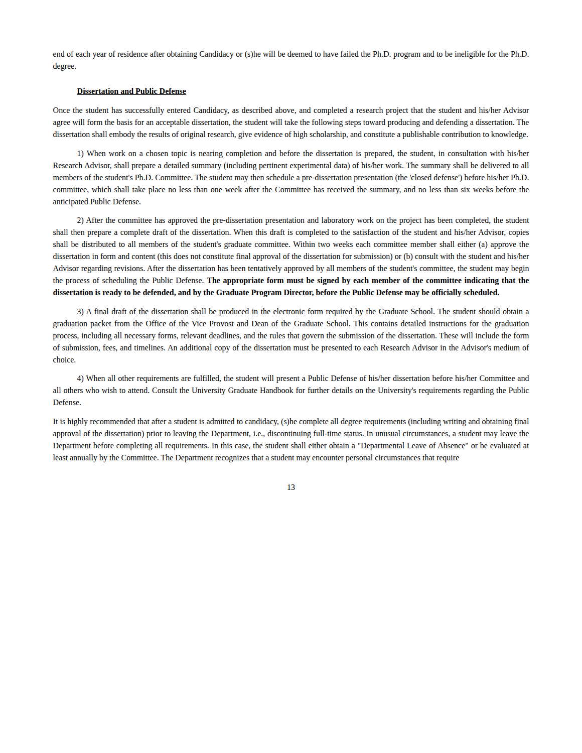end of each year of residence after obtaining Candidacy or (s)he will be deemed to have failed the Ph.D. program and to be ineligible for the Ph.D. degree.
Dissertation and Public Defense
Once the student has successfully entered Candidacy, as described above, and completed a research project that the student and his/her Advisor agree will form the basis for an acceptable dissertation, the student will take the following steps toward producing and defending a dissertation. The dissertation shall embody the results of original research, give evidence of high scholarship, and constitute a publishable contribution to knowledge.
1) When work on a chosen topic is nearing completion and before the dissertation is prepared, the student, in consultation with his/her Research Advisor, shall prepare a detailed summary (including pertinent experimental data) of his/her work. The summary shall be delivered to all members of the student's Ph.D. Committee. The student may then schedule a pre-dissertation presentation (the 'closed defense') before his/her Ph.D. committee, which shall take place no less than one week after the Committee has received the summary, and no less than six weeks before the anticipated Public Defense.
2) After the committee has approved the pre-dissertation presentation and laboratory work on the project has been completed, the student shall then prepare a complete draft of the dissertation. When this draft is completed to the satisfaction of the student and his/her Advisor, copies shall be distributed to all members of the student's graduate committee. Within two weeks each committee member shall either (a) approve the dissertation in form and content (this does not constitute final approval of the dissertation for submission) or (b) consult with the student and his/her Advisor regarding revisions. After the dissertation has been tentatively approved by all members of the student's committee, the student may begin the process of scheduling the Public Defense. The appropriate form must be signed by each member of the committee indicating that the dissertation is ready to be defended, and by the Graduate Program Director, before the Public Defense may be officially scheduled.
3) A final draft of the dissertation shall be produced in the electronic form required by the Graduate School. The student should obtain a graduation packet from the Office of the Vice Provost and Dean of the Graduate School. This contains detailed instructions for the graduation process, including all necessary forms, relevant deadlines, and the rules that govern the submission of the dissertation. These will include the form of submission, fees, and timelines. An additional copy of the dissertation must be presented to each Research Advisor in the Advisor's medium of choice.
4) When all other requirements are fulfilled, the student will present a Public Defense of his/her dissertation before his/her Committee and all others who wish to attend. Consult the University Graduate Handbook for further details on the University's requirements regarding the Public Defense.
It is highly recommended that after a student is admitted to candidacy, (s)he complete all degree requirements (including writing and obtaining final approval of the dissertation) prior to leaving the Department, i.e., discontinuing full-time status. In unusual circumstances, a student may leave the Department before completing all requirements. In this case, the student shall either obtain a "Departmental Leave of Absence" or be evaluated at least annually by the Committee. The Department recognizes that a student may encounter personal circumstances that require
13